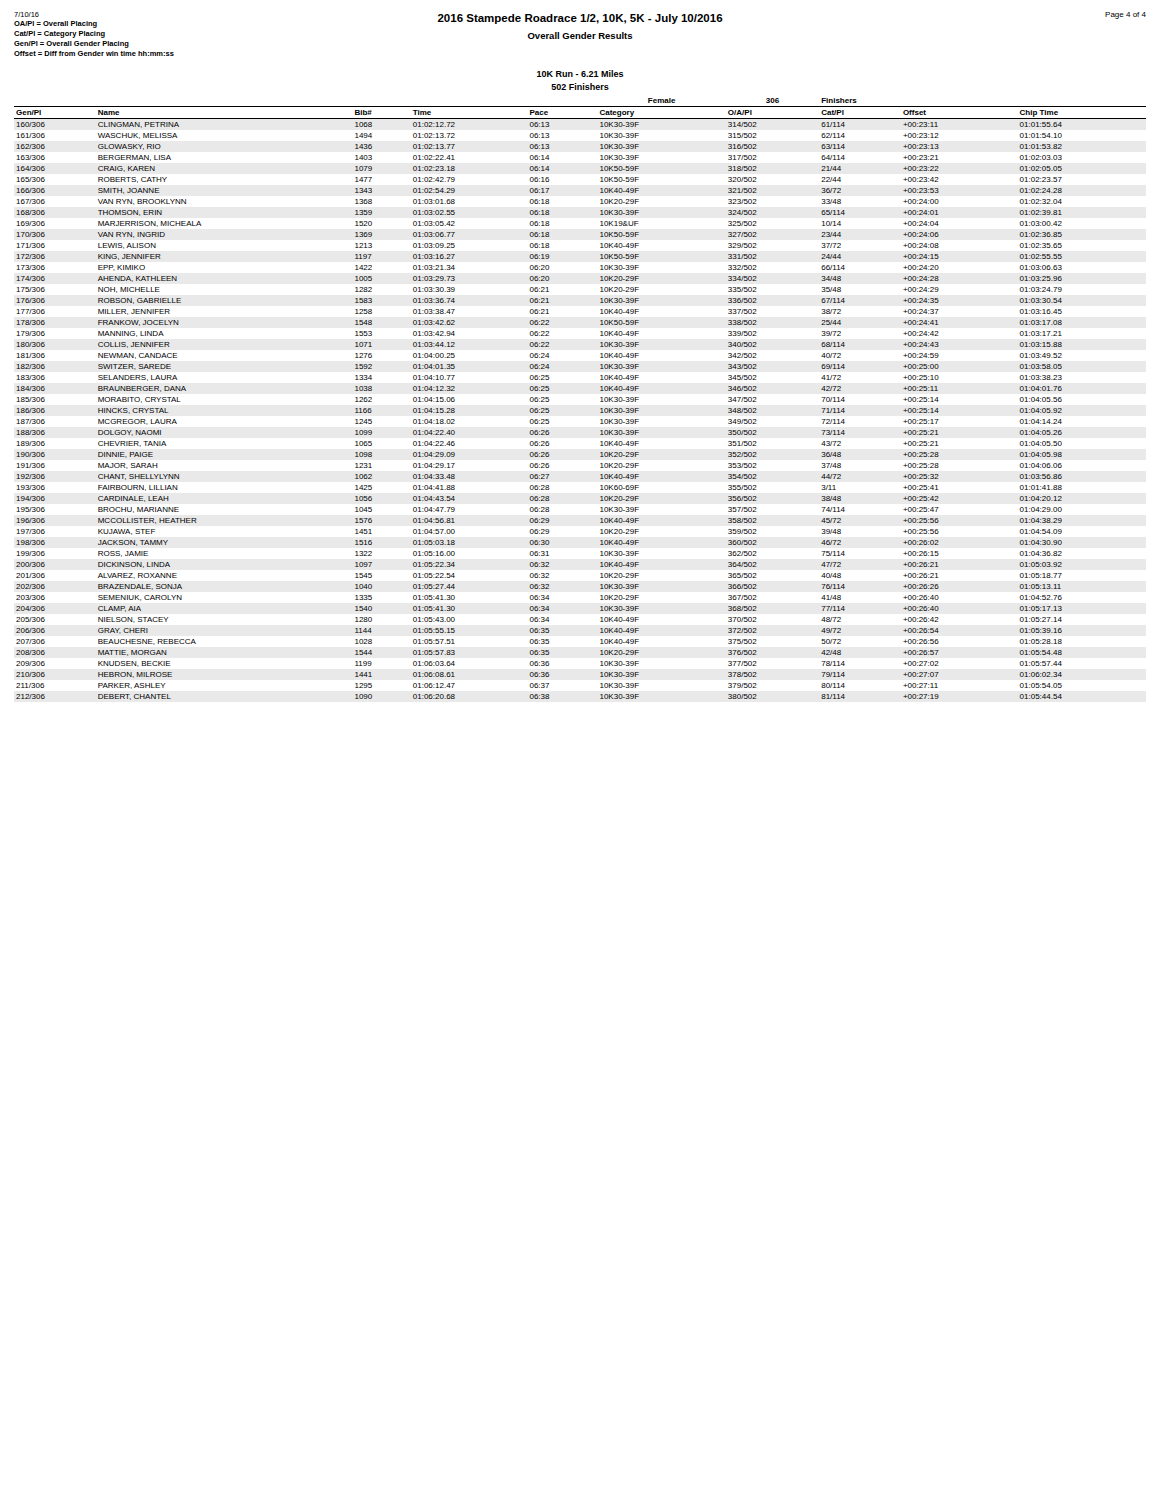7/10/16
OA/Pl = Overall Placing
Cat/Pl = Category Placing
Gen/Pl = Overall Gender Placing
Offset = Diff from Gender win time hh:mm:ss
2016 Stampede Roadrace 1/2, 10K, 5K - July 10/2016
Overall Gender Results
Page 4 of 4
10K Run - 6.21 Miles
502 Finishers
| | | | | | Female | 306 | Finishers | | |
| --- | --- | --- | --- | --- | --- | --- | --- | --- | --- |
| Gen/Pl | Name | Bib# | Time | Pace | Category | O/A/Pl | Cat/Pl | Offset | Chip Time |
| 160/306 | CLINGMAN, PETRINA | 1068 | 01:02:12.72 | 06:13 | 10K30-39F | 314/502 | 61/114 | +00:23:11 | 01:01:55.64 |
| 161/306 | WASCHUK, MELISSA | 1494 | 01:02:13.72 | 06:13 | 10K30-39F | 315/502 | 62/114 | +00:23:12 | 01:01:54.10 |
| 162/306 | GLOWASKY, RIO | 1436 | 01:02:13.77 | 06:13 | 10K30-39F | 316/502 | 63/114 | +00:23:13 | 01:01:53.82 |
| 163/306 | BERGERMAN, LISA | 1403 | 01:02:22.41 | 06:14 | 10K30-39F | 317/502 | 64/114 | +00:23:21 | 01:02:03.03 |
| 164/306 | CRAIG, KAREN | 1079 | 01:02:23.18 | 06:14 | 10K50-59F | 318/502 | 21/44 | +00:23:22 | 01:02:05.05 |
| 165/306 | ROBERTS, CATHY | 1477 | 01:02:42.79 | 06:16 | 10K50-59F | 320/502 | 22/44 | +00:23:42 | 01:02:23.57 |
| 166/306 | SMITH, JOANNE | 1343 | 01:02:54.29 | 06:17 | 10K40-49F | 321/502 | 36/72 | +00:23:53 | 01:02:24.28 |
| 167/306 | VAN RYN, BROOKLYNN | 1368 | 01:03:01.68 | 06:18 | 10K20-29F | 323/502 | 33/48 | +00:24:00 | 01:02:32.04 |
| 168/306 | THOMSON, ERIN | 1359 | 01:03:02.55 | 06:18 | 10K30-39F | 324/502 | 65/114 | +00:24:01 | 01:02:39.81 |
| 169/306 | MARJERRISON, MICHEALA | 1520 | 01:03:05.42 | 06:18 | 10K19&UF | 325/502 | 10/14 | +00:24:04 | 01:03:00.42 |
| 170/306 | VAN RYN, INGRID | 1369 | 01:03:06.77 | 06:18 | 10K50-59F | 327/502 | 23/44 | +00:24:06 | 01:02:36.85 |
| 171/306 | LEWIS, ALISON | 1213 | 01:03:09.25 | 06:18 | 10K40-49F | 329/502 | 37/72 | +00:24:08 | 01:02:35.65 |
| 172/306 | KING, JENNIFER | 1197 | 01:03:16.27 | 06:19 | 10K50-59F | 331/502 | 24/44 | +00:24:15 | 01:02:55.55 |
| 173/306 | EPP, KIMIKO | 1422 | 01:03:21.34 | 06:20 | 10K30-39F | 332/502 | 66/114 | +00:24:20 | 01:03:06.63 |
| 174/306 | AHENDA, KATHLEEN | 1005 | 01:03:29.73 | 06:20 | 10K20-29F | 334/502 | 34/48 | +00:24:28 | 01:03:25.96 |
| 175/306 | NOH, MICHELLE | 1282 | 01:03:30.39 | 06:21 | 10K20-29F | 335/502 | 35/48 | +00:24:29 | 01:03:24.79 |
| 176/306 | ROBSON, GABRIELLE | 1583 | 01:03:36.74 | 06:21 | 10K30-39F | 336/502 | 67/114 | +00:24:35 | 01:03:30.54 |
| 177/306 | MILLER, JENNIFER | 1258 | 01:03:38.47 | 06:21 | 10K40-49F | 337/502 | 38/72 | +00:24:37 | 01:03:16.45 |
| 178/306 | FRANKOW, JOCELYN | 1548 | 01:03:42.62 | 06:22 | 10K50-59F | 338/502 | 25/44 | +00:24:41 | 01:03:17.08 |
| 179/306 | MANNING, LINDA | 1553 | 01:03:42.94 | 06:22 | 10K40-49F | 339/502 | 39/72 | +00:24:42 | 01:03:17.21 |
| 180/306 | COLLIS, JENNIFER | 1071 | 01:03:44.12 | 06:22 | 10K30-39F | 340/502 | 68/114 | +00:24:43 | 01:03:15.88 |
| 181/306 | NEWMAN, CANDACE | 1276 | 01:04:00.25 | 06:24 | 10K40-49F | 342/502 | 40/72 | +00:24:59 | 01:03:49.52 |
| 182/306 | SWITZER, SAREDE | 1592 | 01:04:01.35 | 06:24 | 10K30-39F | 343/502 | 69/114 | +00:25:00 | 01:03:58.05 |
| 183/306 | SELANDERS, LAURA | 1334 | 01:04:10.77 | 06:25 | 10K40-49F | 345/502 | 41/72 | +00:25:10 | 01:03:38.23 |
| 184/306 | BRAUNBERGER, DANA | 1038 | 01:04:12.32 | 06:25 | 10K40-49F | 346/502 | 42/72 | +00:25:11 | 01:04:01.76 |
| 185/306 | MORABITO, CRYSTAL | 1262 | 01:04:15.06 | 06:25 | 10K30-39F | 347/502 | 70/114 | +00:25:14 | 01:04:05.56 |
| 186/306 | HINCKS, CRYSTAL | 1166 | 01:04:15.28 | 06:25 | 10K30-39F | 348/502 | 71/114 | +00:25:14 | 01:04:05.92 |
| 187/306 | MCGREGOR, LAURA | 1245 | 01:04:18.02 | 06:25 | 10K30-39F | 349/502 | 72/114 | +00:25:17 | 01:04:14.24 |
| 188/306 | DOLGOY, NAOMI | 1099 | 01:04:22.40 | 06:26 | 10K30-39F | 350/502 | 73/114 | +00:25:21 | 01:04:05.26 |
| 189/306 | CHEVRIER, TANIA | 1065 | 01:04:22.46 | 06:26 | 10K40-49F | 351/502 | 43/72 | +00:25:21 | 01:04:05.50 |
| 190/306 | DINNIE, PAIGE | 1098 | 01:04:29.09 | 06:26 | 10K20-29F | 352/502 | 36/48 | +00:25:28 | 01:04:05.98 |
| 191/306 | MAJOR, SARAH | 1231 | 01:04:29.17 | 06:26 | 10K20-29F | 353/502 | 37/48 | +00:25:28 | 01:04:06.06 |
| 192/306 | CHANT, SHELLYLYNN | 1062 | 01:04:33.48 | 06:27 | 10K40-49F | 354/502 | 44/72 | +00:25:32 | 01:03:56.86 |
| 193/306 | FAIRBOURN, LILLIAN | 1425 | 01:04:41.88 | 06:28 | 10K60-69F | 355/502 | 3/11 | +00:25:41 | 01:01:41.88 |
| 194/306 | CARDINALE, LEAH | 1056 | 01:04:43.54 | 06:28 | 10K20-29F | 356/502 | 38/48 | +00:25:42 | 01:04:20.12 |
| 195/306 | BROCHU, MARIANNE | 1045 | 01:04:47.79 | 06:28 | 10K30-39F | 357/502 | 74/114 | +00:25:47 | 01:04:29.00 |
| 196/306 | MCCOLLISTER, HEATHER | 1576 | 01:04:56.81 | 06:29 | 10K40-49F | 358/502 | 45/72 | +00:25:56 | 01:04:38.29 |
| 197/306 | KUJAWA, STEF | 1451 | 01:04:57.00 | 06:29 | 10K20-29F | 359/502 | 39/48 | +00:25:56 | 01:04:54.09 |
| 198/306 | JACKSON, TAMMY | 1516 | 01:05:03.18 | 06:30 | 10K40-49F | 360/502 | 46/72 | +00:26:02 | 01:04:30.90 |
| 199/306 | ROSS, JAMIE | 1322 | 01:05:16.00 | 06:31 | 10K30-39F | 362/502 | 75/114 | +00:26:15 | 01:04:36.82 |
| 200/306 | DICKINSON, LINDA | 1097 | 01:05:22.34 | 06:32 | 10K40-49F | 364/502 | 47/72 | +00:26:21 | 01:05:03.92 |
| 201/306 | ALVAREZ, ROXANNE | 1545 | 01:05:22.54 | 06:32 | 10K20-29F | 365/502 | 40/48 | +00:26:21 | 01:05:18.77 |
| 202/306 | BRAZENDALE, SONJA | 1040 | 01:05:27.44 | 06:32 | 10K30-39F | 366/502 | 76/114 | +00:26:26 | 01:05:13.11 |
| 203/306 | SEMENIUK, CAROLYN | 1335 | 01:05:41.30 | 06:34 | 10K20-29F | 367/502 | 41/48 | +00:26:40 | 01:04:52.76 |
| 204/306 | CLAMP, AIA | 1540 | 01:05:41.30 | 06:34 | 10K30-39F | 368/502 | 77/114 | +00:26:40 | 01:05:17.13 |
| 205/306 | NIELSON, STACEY | 1280 | 01:05:43.00 | 06:34 | 10K40-49F | 370/502 | 48/72 | +00:26:42 | 01:05:27.14 |
| 206/306 | GRAY, CHERI | 1144 | 01:05:55.15 | 06:35 | 10K40-49F | 372/502 | 49/72 | +00:26:54 | 01:05:39.16 |
| 207/306 | BEAUCHESNE, REBECCA | 1028 | 01:05:57.51 | 06:35 | 10K40-49F | 375/502 | 50/72 | +00:26:56 | 01:05:28.18 |
| 208/306 | MATTIE, MORGAN | 1544 | 01:05:57.83 | 06:35 | 10K20-29F | 376/502 | 42/48 | +00:26:57 | 01:05:54.48 |
| 209/306 | KNUDSEN, BECKIE | 1199 | 01:06:03.64 | 06:36 | 10K30-39F | 377/502 | 78/114 | +00:27:02 | 01:05:57.44 |
| 210/306 | HEBRON, MILROSE | 1441 | 01:06:08.61 | 06:36 | 10K30-39F | 378/502 | 79/114 | +00:27:07 | 01:06:02.34 |
| 211/306 | PARKER, ASHLEY | 1295 | 01:06:12.47 | 06:37 | 10K30-39F | 379/502 | 80/114 | +00:27:11 | 01:05:54.05 |
| 212/306 | DEBERT, CHANTEL | 1090 | 01:06:20.68 | 06:38 | 10K30-39F | 380/502 | 81/114 | +00:27:19 | 01:05:44.54 |